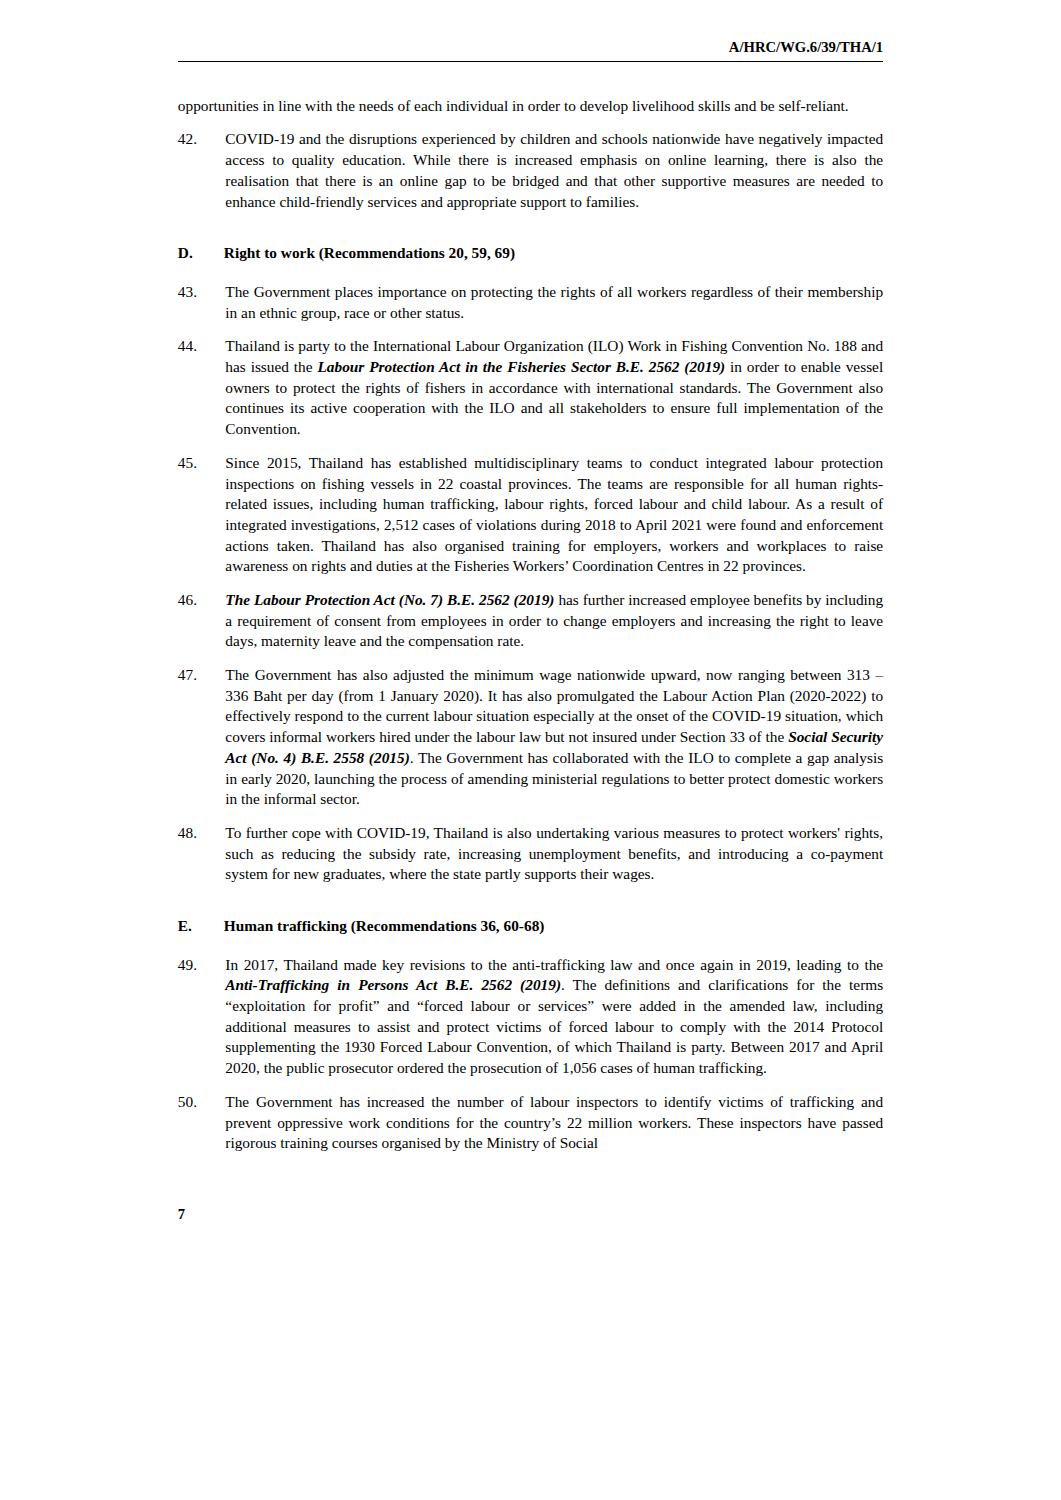A/HRC/WG.6/39/THA/1
opportunities in line with the needs of each individual in order to develop livelihood skills and be self-reliant.
42. COVID-19 and the disruptions experienced by children and schools nationwide have negatively impacted access to quality education. While there is increased emphasis on online learning, there is also the realisation that there is an online gap to be bridged and that other supportive measures are needed to enhance child-friendly services and appropriate support to families.
D. Right to work (Recommendations 20, 59, 69)
43. The Government places importance on protecting the rights of all workers regardless of their membership in an ethnic group, race or other status.
44. Thailand is party to the International Labour Organization (ILO) Work in Fishing Convention No. 188 and has issued the Labour Protection Act in the Fisheries Sector B.E. 2562 (2019) in order to enable vessel owners to protect the rights of fishers in accordance with international standards. The Government also continues its active cooperation with the ILO and all stakeholders to ensure full implementation of the Convention.
45. Since 2015, Thailand has established multidisciplinary teams to conduct integrated labour protection inspections on fishing vessels in 22 coastal provinces. The teams are responsible for all human rights-related issues, including human trafficking, labour rights, forced labour and child labour. As a result of integrated investigations, 2,512 cases of violations during 2018 to April 2021 were found and enforcement actions taken. Thailand has also organised training for employers, workers and workplaces to raise awareness on rights and duties at the Fisheries Workers’ Coordination Centres in 22 provinces.
46. The Labour Protection Act (No. 7) B.E. 2562 (2019) has further increased employee benefits by including a requirement of consent from employees in order to change employers and increasing the right to leave days, maternity leave and the compensation rate.
47. The Government has also adjusted the minimum wage nationwide upward, now ranging between 313 – 336 Baht per day (from 1 January 2020). It has also promulgated the Labour Action Plan (2020-2022) to effectively respond to the current labour situation especially at the onset of the COVID-19 situation, which covers informal workers hired under the labour law but not insured under Section 33 of the Social Security Act (No. 4) B.E. 2558 (2015). The Government has collaborated with the ILO to complete a gap analysis in early 2020, launching the process of amending ministerial regulations to better protect domestic workers in the informal sector.
48. To further cope with COVID-19, Thailand is also undertaking various measures to protect workers' rights, such as reducing the subsidy rate, increasing unemployment benefits, and introducing a co-payment system for new graduates, where the state partly supports their wages.
E. Human trafficking (Recommendations 36, 60-68)
49. In 2017, Thailand made key revisions to the anti-trafficking law and once again in 2019, leading to the Anti-Trafficking in Persons Act B.E. 2562 (2019). The definitions and clarifications for the terms “exploitation for profit” and “forced labour or services” were added in the amended law, including additional measures to assist and protect victims of forced labour to comply with the 2014 Protocol supplementing the 1930 Forced Labour Convention, of which Thailand is party. Between 2017 and April 2020, the public prosecutor ordered the prosecution of 1,056 cases of human trafficking.
50. The Government has increased the number of labour inspectors to identify victims of trafficking and prevent oppressive work conditions for the country’s 22 million workers. These inspectors have passed rigorous training courses organised by the Ministry of Social
7